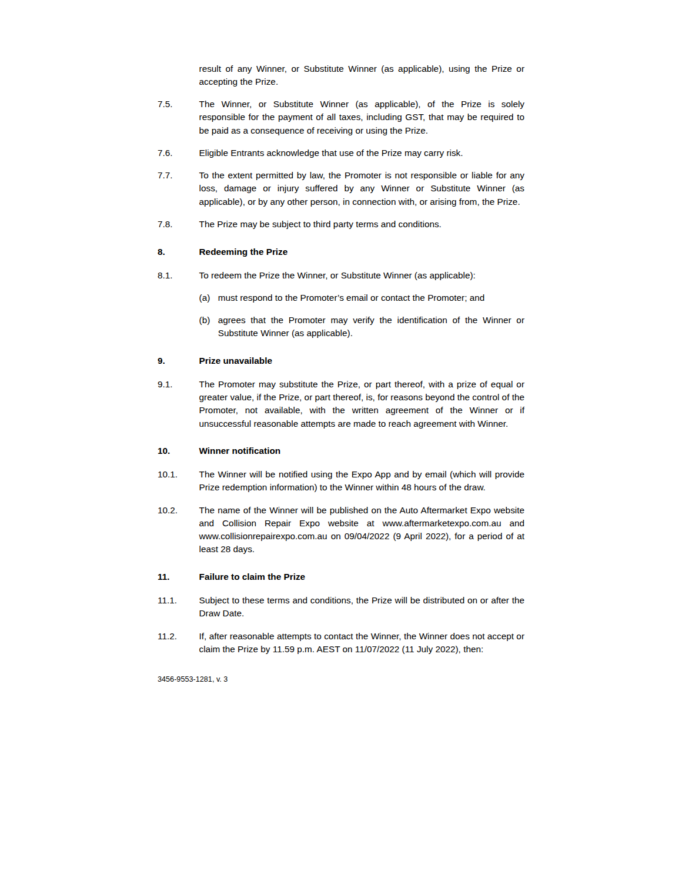result of any Winner, or Substitute Winner (as applicable), using the Prize or accepting the Prize.
7.5.
The Winner, or Substitute Winner (as applicable), of the Prize is solely responsible for the payment of all taxes, including GST, that may be required to be paid as a consequence of receiving or using the Prize.
7.6.
Eligible Entrants acknowledge that use of the Prize may carry risk.
7.7.
To the extent permitted by law, the Promoter is not responsible or liable for any loss, damage or injury suffered by any Winner or Substitute Winner (as applicable), or by any other person, in connection with, or arising from, the Prize.
7.8.
The Prize may be subject to third party terms and conditions.
8.
Redeeming the Prize
8.1.
To redeem the Prize the Winner, or Substitute Winner (as applicable):
(a)
must respond to the Promoter’s email or contact the Promoter; and
(b)
agrees that the Promoter may verify the identification of the Winner or Substitute Winner (as applicable).
9.
Prize unavailable
9.1.
The Promoter may substitute the Prize, or part thereof, with a prize of equal or greater value, if the Prize, or part thereof, is, for reasons beyond the control of the Promoter, not available, with the written agreement of the Winner or if unsuccessful reasonable attempts are made to reach agreement with Winner.
10.
Winner notification
10.1.
The Winner will be notified using the Expo App and by email (which will provide Prize redemption information) to the Winner within 48 hours of the draw.
10.2.
The name of the Winner will be published on the Auto Aftermarket Expo website and Collision Repair Expo website at www.aftermarketexpo.com.au and www.collisionrepairexpo.com.au on 09/04/2022 (9 April 2022), for a period of at least 28 days.
11.
Failure to claim the Prize
11.1.
Subject to these terms and conditions, the Prize will be distributed on or after the Draw Date.
11.2.
If, after reasonable attempts to contact the Winner, the Winner does not accept or claim the Prize by 11.59 p.m. AEST on 11/07/2022 (11 July 2022), then:
3456-9553-1281, v. 3